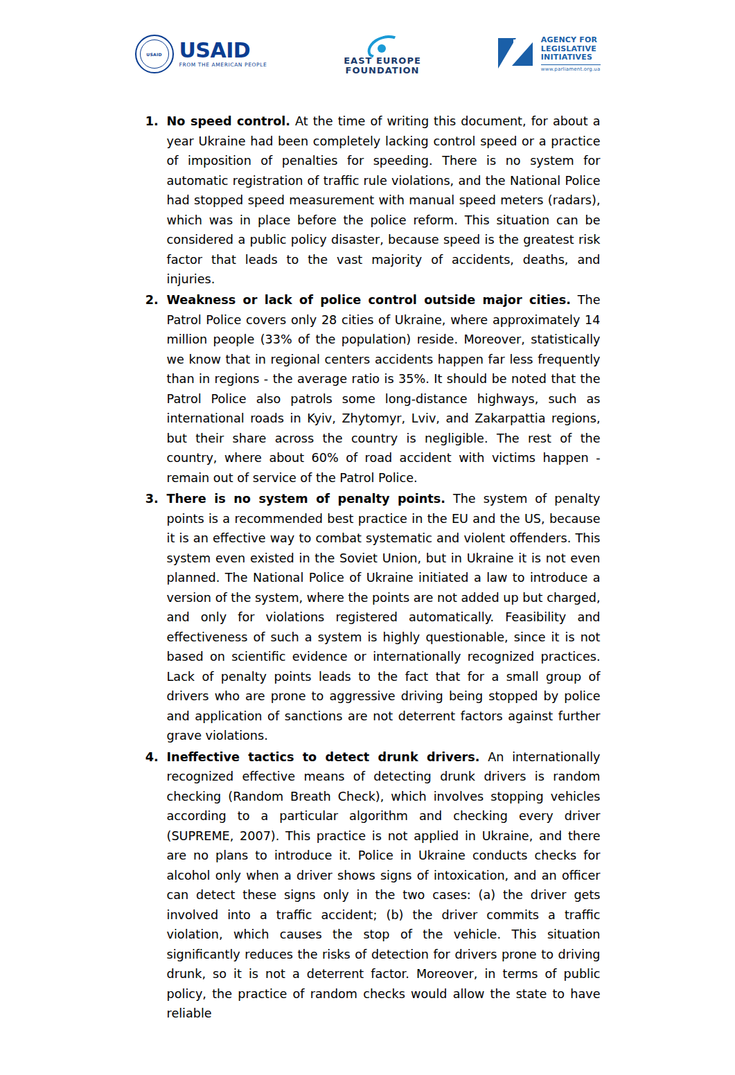USAID
FROM THE AMERICAN PEOPLE
EAST EUROPE
FOUNDATION
AGENCY FOR
LEGISLATIVE
INITIATIVES
www.parliament.org.ua
No speed control. At the time of writing this document, for about a year Ukraine had been completely lacking control speed or a practice of imposition of penalties for speeding. There is no system for automatic registration of traffic rule violations, and the National Police had stopped speed measurement with manual speed meters (radars), which was in place before the police reform. This situation can be considered a public policy disaster, because speed is the greatest risk factor that leads to the vast majority of accidents, deaths, and injuries.
Weakness or lack of police control outside major cities. The Patrol Police covers only 28 cities of Ukraine, where approximately 14 million people (33% of the population) reside. Moreover, statistically we know that in regional centers accidents happen far less frequently than in regions - the average ratio is 35%. It should be noted that the Patrol Police also patrols some long-distance highways, such as international roads in Kyiv, Zhytomyr, Lviv, and Zakarpattia regions, but their share across the country is negligible. The rest of the country, where about 60% of road accident with victims happen - remain out of service of the Patrol Police.
There is no system of penalty points. The system of penalty points is a recommended best practice in the EU and the US, because it is an effective way to combat systematic and violent offenders. This system even existed in the Soviet Union, but in Ukraine it is not even planned. The National Police of Ukraine initiated a law to introduce a version of the system, where the points are not added up but charged, and only for violations registered automatically. Feasibility and effectiveness of such a system is highly questionable, since it is not based on scientific evidence or internationally recognized practices. Lack of penalty points leads to the fact that for a small group of drivers who are prone to aggressive driving being stopped by police and application of sanctions are not deterrent factors against further grave violations.
Ineffective tactics to detect drunk drivers. An internationally recognized effective means of detecting drunk drivers is random checking (Random Breath Check), which involves stopping vehicles according to a particular algorithm and checking every driver (SUPREME, 2007). This practice is not applied in Ukraine, and there are no plans to introduce it. Police in Ukraine conducts checks for alcohol only when a driver shows signs of intoxication, and an officer can detect these signs only in the two cases: (a) the driver gets involved into a traffic accident; (b) the driver commits a traffic violation, which causes the stop of the vehicle. This situation significantly reduces the risks of detection for drivers prone to driving drunk, so it is not a deterrent factor. Moreover, in terms of public policy, the practice of random checks would allow the state to have reliable